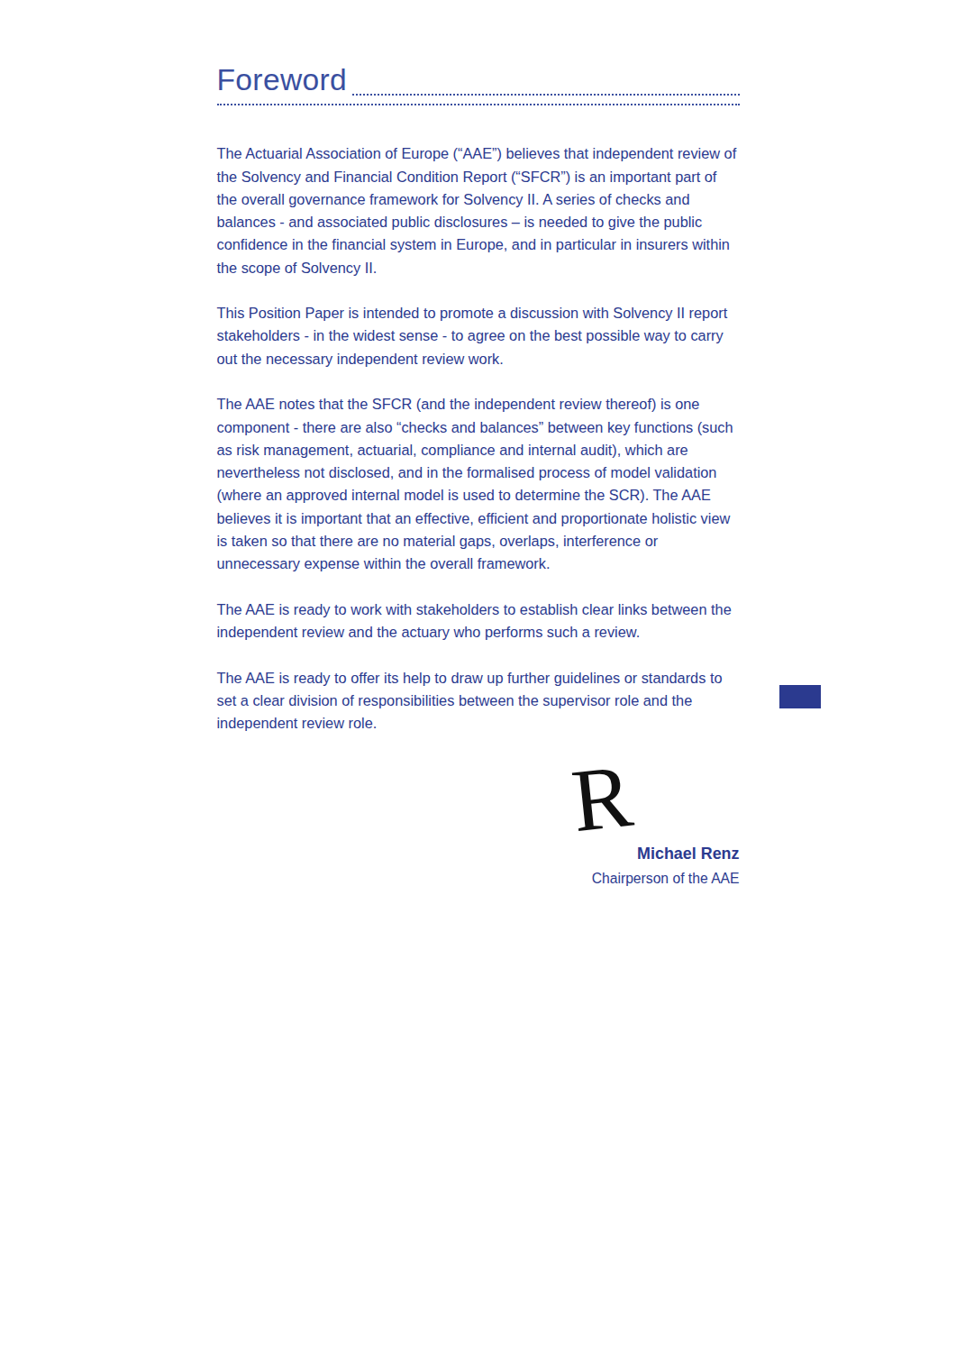Foreword
The Actuarial Association of Europe (“AAE”) believes that independent review of the Solvency and Financial Condition Report (“SFCR”) is an important part of the overall governance framework for Solvency II. A series of checks and balances - and associated public disclosures – is needed to give the public confidence in the financial system in Europe, and in particular in insurers within the scope of Solvency II.
This Position Paper is intended to promote a discussion with Solvency II report stakeholders - in the widest sense - to agree on the best possible way to carry out the necessary independent review work.
The AAE notes that the SFCR (and the independent review thereof) is one component - there are also “checks and balances” between key functions (such as risk management, actuarial, compliance and internal audit), which are nevertheless not disclosed, and in the formalised process of model validation (where an approved internal model is used to determine the SCR). The AAE believes it is important that an effective, efficient and proportionate holistic view is taken so that there are no material gaps, overlaps, interference or unnecessary expense within the overall framework.
The AAE is ready to work with stakeholders to establish clear links between the independent review and the actuary who performs such a review.
The AAE is ready to offer its help to draw up further guidelines or standards to set a clear division of responsibilities between the supervisor role and the independent review role.
R
Michael Renz
Chairperson of the AAE